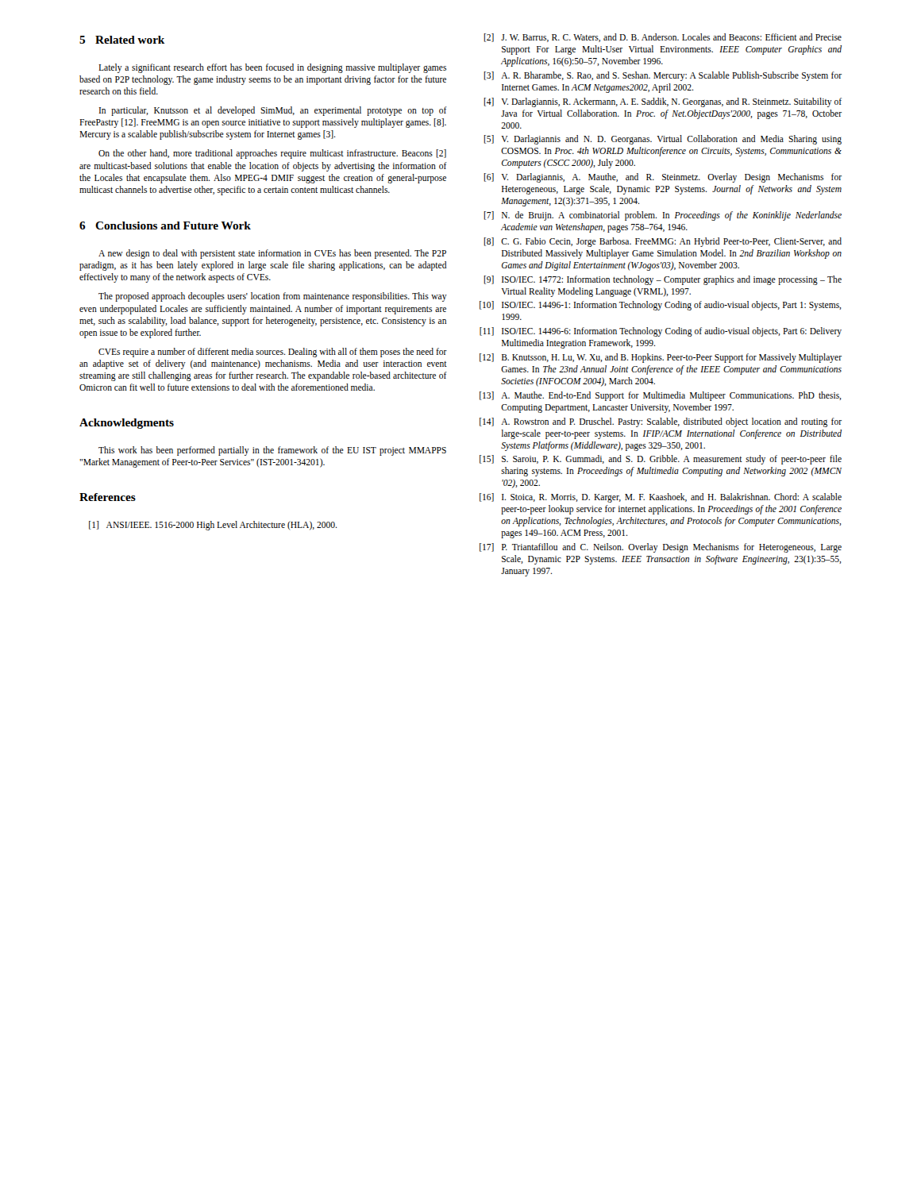5 Related work
Lately a significant research effort has been focused in designing massive multiplayer games based on P2P technology. The game industry seems to be an important driving factor for the future research on this field.
In particular, Knutsson et al developed SimMud, an experimental prototype on top of FreePastry [12]. FreeMMG is an open source initiative to support massively multiplayer games. [8]. Mercury is a scalable publish/subscribe system for Internet games [3].
On the other hand, more traditional approaches require multicast infrastructure. Beacons [2] are multicast-based solutions that enable the location of objects by advertising the information of the Locales that encapsulate them. Also MPEG-4 DMIF suggest the creation of general-purpose multicast channels to advertise other, specific to a certain content multicast channels.
6 Conclusions and Future Work
A new design to deal with persistent state information in CVEs has been presented. The P2P paradigm, as it has been lately explored in large scale file sharing applications, can be adapted effectively to many of the network aspects of CVEs.
The proposed approach decouples users' location from maintenance responsibilities. This way even underpopulated Locales are sufficiently maintained. A number of important requirements are met, such as scalability, load balance, support for heterogeneity, persistence, etc. Consistency is an open issue to be explored further.
CVEs require a number of different media sources. Dealing with all of them poses the need for an adaptive set of delivery (and maintenance) mechanisms. Media and user interaction event streaming are still challenging areas for further research. The expandable role-based architecture of Omicron can fit well to future extensions to deal with the aforementioned media.
Acknowledgments
This work has been performed partially in the framework of the EU IST project MMAPPS "Market Management of Peer-to-Peer Services" (IST-2001-34201).
References
[1] ANSI/IEEE. 1516-2000 High Level Architecture (HLA), 2000.
[2] J. W. Barrus, R. C. Waters, and D. B. Anderson. Locales and Beacons: Efficient and Precise Support For Large Multi-User Virtual Environments. IEEE Computer Graphics and Applications, 16(6):50–57, November 1996.
[3] A. R. Bharambe, S. Rao, and S. Seshan. Mercury: A Scalable Publish-Subscribe System for Internet Games. In ACM Netgames2002, April 2002.
[4] V. Darlagiannis, R. Ackermann, A. E. Saddik, N. Georganas, and R. Steinmetz. Suitability of Java for Virtual Collaboration. In Proc. of Net.ObjectDays'2000, pages 71–78, October 2000.
[5] V. Darlagiannis and N. D. Georganas. Virtual Collaboration and Media Sharing using COSMOS. In Proc. 4th WORLD Multiconference on Circuits, Systems, Communications & Computers (CSCC 2000), July 2000.
[6] V. Darlagiannis, A. Mauthe, and R. Steinmetz. Overlay Design Mechanisms for Heterogeneous, Large Scale, Dynamic P2P Systems. Journal of Networks and System Management, 12(3):371–395, 1 2004.
[7] N. de Bruijn. A combinatorial problem. In Proceedings of the Koninklije Nederlandse Academie van Wetenshapen, pages 758–764, 1946.
[8] C. G. Fabio Cecin, Jorge Barbosa. FreeMMG: An Hybrid Peer-to-Peer, Client-Server, and Distributed Massively Multiplayer Game Simulation Model. In 2nd Brazilian Workshop on Games and Digital Entertainment (WJogos'03), November 2003.
[9] ISO/IEC. 14772: Information technology – Computer graphics and image processing – The Virtual Reality Modeling Language (VRML), 1997.
[10] ISO/IEC. 14496-1: Information Technology Coding of audio-visual objects, Part 1: Systems, 1999.
[11] ISO/IEC. 14496-6: Information Technology Coding of audio-visual objects, Part 6: Delivery Multimedia Integration Framework, 1999.
[12] B. Knutsson, H. Lu, W. Xu, and B. Hopkins. Peer-to-Peer Support for Massively Multiplayer Games. In The 23nd Annual Joint Conference of the IEEE Computer and Communications Societies (INFOCOM 2004), March 2004.
[13] A. Mauthe. End-to-End Support for Multimedia Multipeer Communications. PhD thesis, Computing Department, Lancaster University, November 1997.
[14] A. Rowstron and P. Druschel. Pastry: Scalable, distributed object location and routing for large-scale peer-to-peer systems. In IFIP/ACM International Conference on Distributed Systems Platforms (Middleware), pages 329–350, 2001.
[15] S. Saroiu, P. K. Gummadi, and S. D. Gribble. A measurement study of peer-to-peer file sharing systems. In Proceedings of Multimedia Computing and Networking 2002 (MMCN '02), 2002.
[16] I. Stoica, R. Morris, D. Karger, M. F. Kaashoek, and H. Balakrishnan. Chord: A scalable peer-to-peer lookup service for internet applications. In Proceedings of the 2001 Conference on Applications, Technologies, Architectures, and Protocols for Computer Communications, pages 149–160. ACM Press, 2001.
[17] P. Triantafillou and C. Neilson. Overlay Design Mechanisms for Heterogeneous, Large Scale, Dynamic P2P Systems. IEEE Transaction in Software Engineering, 23(1):35–55, January 1997.